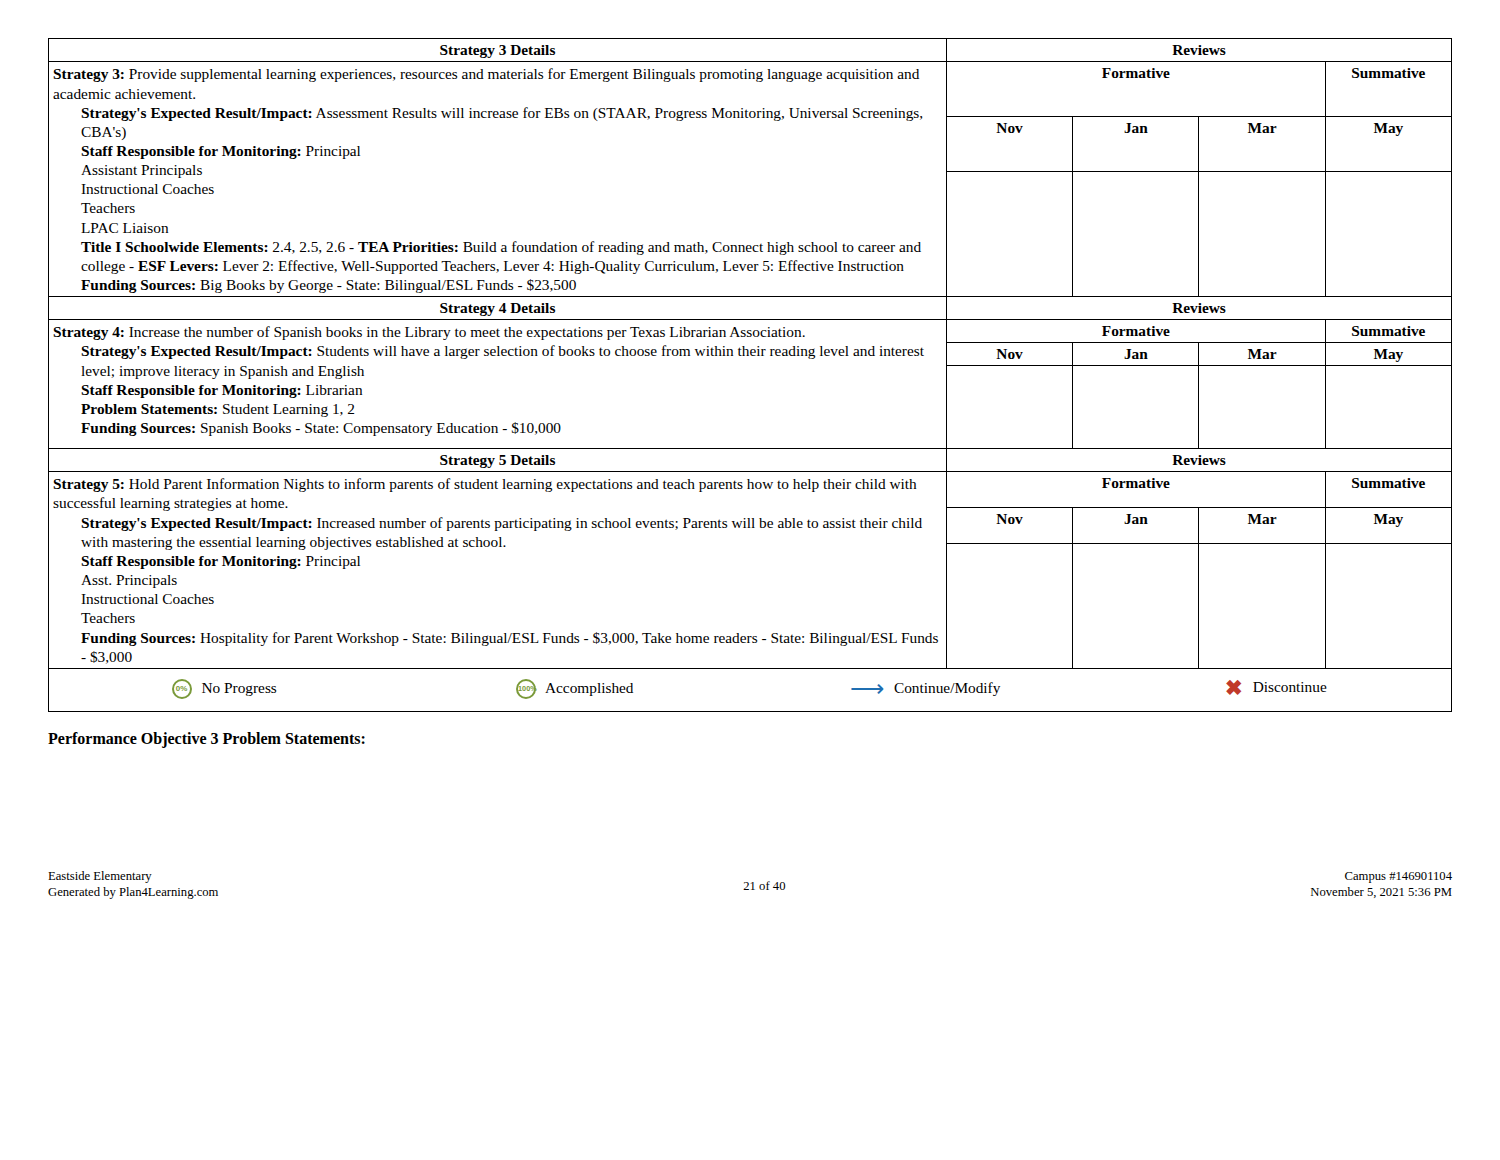| Strategy 3 Details | Reviews |
| Strategy 3: Provide supplemental learning experiences, resources and materials for Emergent Bilinguals promoting language acquisition and academic achievement. Strategy's Expected Result/Impact: Assessment Results will increase for EBs on (STAAR, Progress Monitoring, Universal Screenings, CBA's) Staff Responsible for Monitoring: Principal Assistant Principals Instructional Coaches Teachers LPAC Liaison Title I Schoolwide Elements: 2.4, 2.5, 2.6 - TEA Priorities: Build a foundation of reading and math, Connect high school to career and college - ESF Levers: Lever 2: Effective, Well-Supported Teachers, Lever 4: High-Quality Curriculum, Lever 5: Effective Instruction Funding Sources: Big Books by George - State: Bilingual/ESL Funds - $23,500 | Formative | Summative |
| Nov | Jan | Mar | May |
| Strategy 4 Details | Reviews |
| Strategy 4: Increase the number of Spanish books in the Library to meet the expectations per Texas Librarian Association. Strategy's Expected Result/Impact: Students will have a larger selection of books to choose from within their reading level and interest level; improve literacy in Spanish and English Staff Responsible for Monitoring: Librarian Problem Statements: Student Learning 1, 2 Funding Sources: Spanish Books - State: Compensatory Education - $10,000 | Formative | Summative |
| Nov | Jan | Mar | May |
| Strategy 5 Details | Reviews |
| Strategy 5: Hold Parent Information Nights to inform parents of student learning expectations and teach parents how to help their child with successful learning strategies at home. Strategy's Expected Result/Impact: Increased number of parents participating in school events; Parents will be able to assist their child with mastering the essential learning objectives established at school. Staff Responsible for Monitoring: Principal Asst. Principals Instructional Coaches Teachers Funding Sources: Hospitality for Parent Workshop - State: Bilingual/ESL Funds - $3,000, Take home readers - State: Bilingual/ESL Funds - $3,000 | Formative | Summative |
| Nov | Jan | Mar | May |
| 0% No Progress | 100% Accomplished | ⟶ Continue/Modify | ✖ Discontinue |
Performance Objective 3 Problem Statements:
Eastside Elementary
Generated by Plan4Learning.com
21 of 40
Campus #146901104
November 5, 2021 5:36 PM